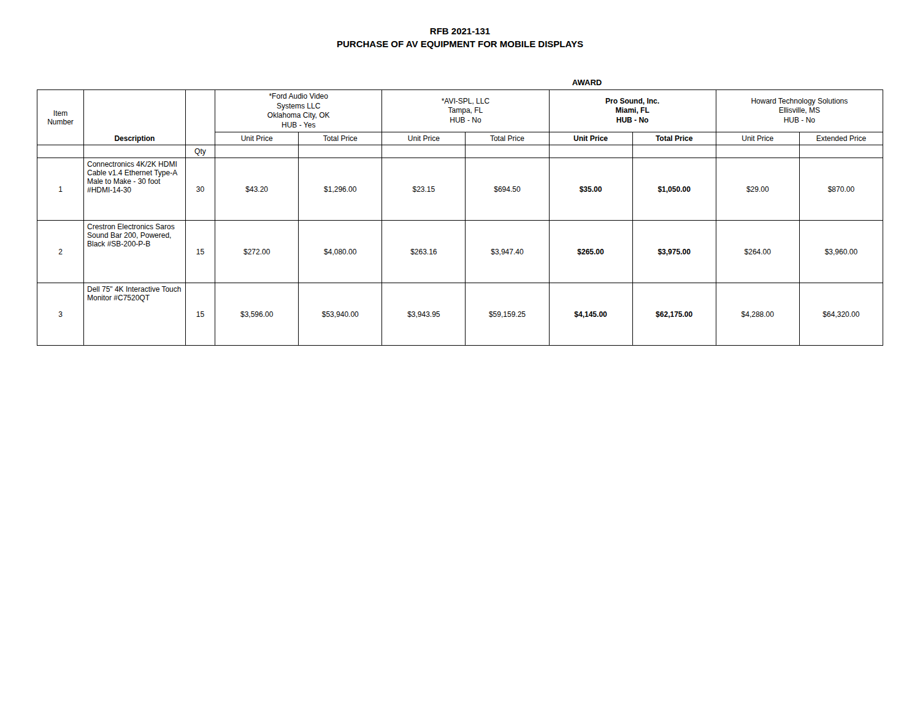RFB 2021-131
PURCHASE OF AV EQUIPMENT FOR MOBILE DISPLAYS
AWARD
| Item Number | Description | | *Ford Audio Video Systems LLC Oklahoma City, OK HUB - Yes | *AVI-SPL, LLC Tampa, FL HUB - No | Pro Sound, Inc. Miami, FL HUB - No | Howard Technology Solutions Ellisville, MS HUB - No |
| --- | --- | --- | --- | --- | --- | --- |
| Unit Price | Total Price | Unit Price | Total Price | Unit Price | Total Price | Unit Price | Extended Price |
| | | Qty | | | | | | | | |
| 1 | Connectronics 4K/2K HDMI Cable v1.4 Ethernet Type-A Male to Make - 30 foot #HDMI-14-30 | 30 | $43.20 | $1,296.00 | $23.15 | $694.50 | $35.00 | $1,050.00 | $29.00 | $870.00 |
| 2 | Crestron Electronics Saros Sound Bar 200, Powered, Black #SB-200-P-B | 15 | $272.00 | $4,080.00 | $263.16 | $3,947.40 | $265.00 | $3,975.00 | $264.00 | $3,960.00 |
| 3 | Dell 75" 4K Interactive Touch Monitor #C7520QT | 15 | $3,596.00 | $53,940.00 | $3,943.95 | $59,159.25 | $4,145.00 | $62,175.00 | $4,288.00 | $64,320.00 |